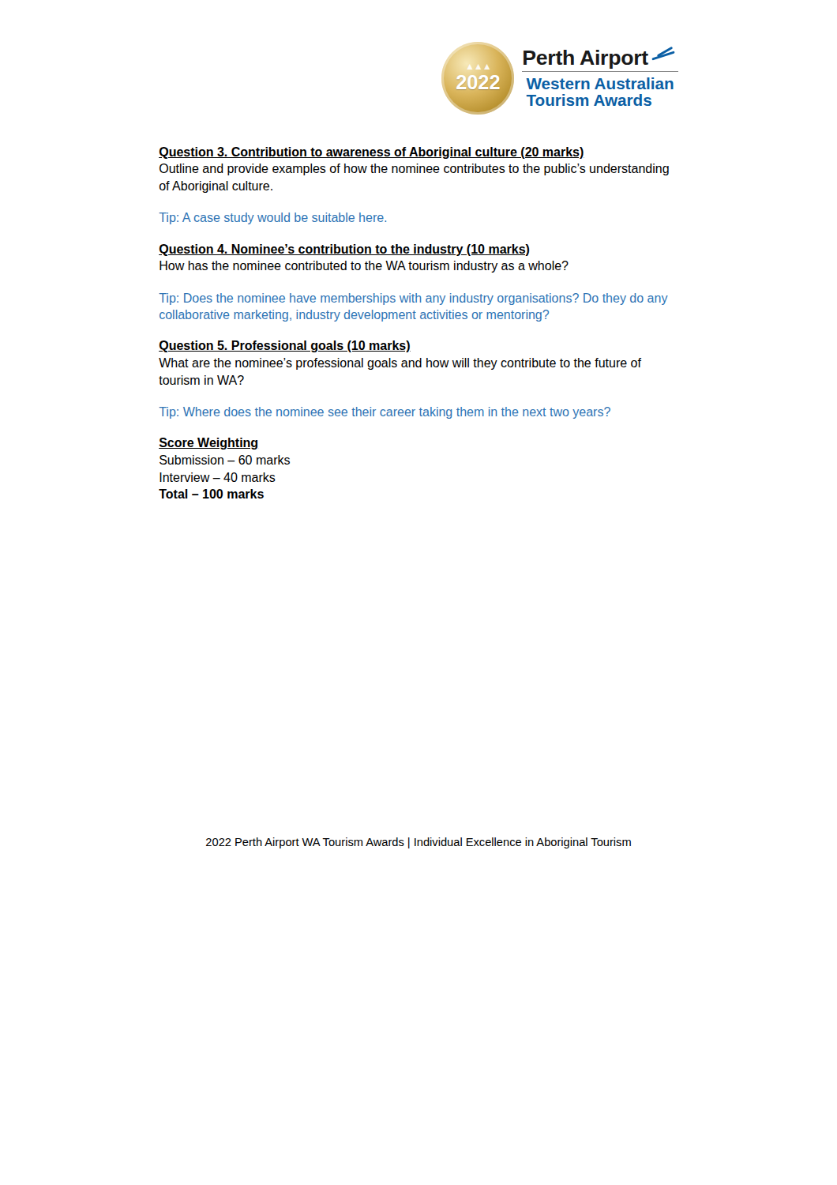▲▲▲
2022
Perth Airport
Western Australian
Tourism Awards
Question 3. Contribution to awareness of Aboriginal culture (20 marks)
Outline and provide examples of how the nominee contributes to the public’s understanding of Aboriginal culture.
Tip: A case study would be suitable here.
Question 4. Nominee’s contribution to the industry (10 marks)
How has the nominee contributed to the WA tourism industry as a whole?
Tip: Does the nominee have memberships with any industry organisations? Do they do any collaborative marketing, industry development activities or mentoring?
Question 5. Professional goals (10 marks)
What are the nominee’s professional goals and how will they contribute to the future of tourism in WA?
Tip: Where does the nominee see their career taking them in the next two years?
Score Weighting
Submission – 60 marks
Interview – 40 marks
Total – 100 marks
2022 Perth Airport WA Tourism Awards | Individual Excellence in Aboriginal Tourism